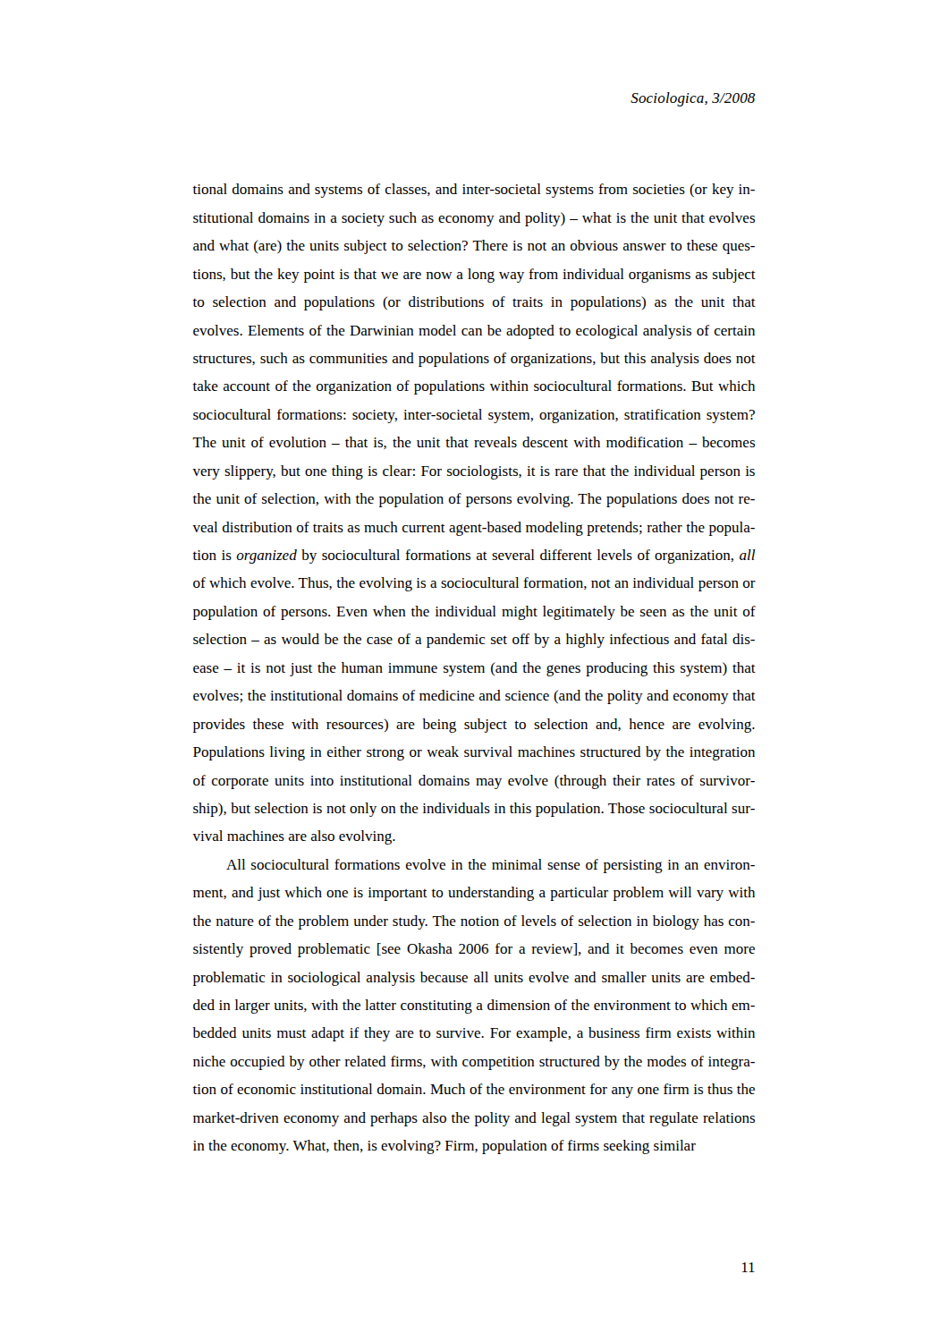Sociologica, 3/2008
tional domains and systems of classes, and inter-societal systems from societies (or key institutional domains in a society such as economy and polity) – what is the unit that evolves and what (are) the units subject to selection? There is not an obvious answer to these questions, but the key point is that we are now a long way from individual organisms as subject to selection and populations (or distributions of traits in populations) as the unit that evolves. Elements of the Darwinian model can be adopted to ecological analysis of certain structures, such as communities and populations of organizations, but this analysis does not take account of the organization of populations within sociocultural formations. But which sociocultural formations: society, inter-societal system, organization, stratification system? The unit of evolution – that is, the unit that reveals descent with modification – becomes very slippery, but one thing is clear: For sociologists, it is rare that the individual person is the unit of selection, with the population of persons evolving. The populations does not reveal distribution of traits as much current agent-based modeling pretends; rather the population is organized by sociocultural formations at several different levels of organization, all of which evolve. Thus, the evolving is a sociocultural formation, not an individual person or population of persons. Even when the individual might legitimately be seen as the unit of selection – as would be the case of a pandemic set off by a highly infectious and fatal disease – it is not just the human immune system (and the genes producing this system) that evolves; the institutional domains of medicine and science (and the polity and economy that provides these with resources) are being subject to selection and, hence are evolving. Populations living in either strong or weak survival machines structured by the integration of corporate units into institutional domains may evolve (through their rates of survivorship), but selection is not only on the individuals in this population. Those sociocultural survival machines are also evolving.
All sociocultural formations evolve in the minimal sense of persisting in an environment, and just which one is important to understanding a particular problem will vary with the nature of the problem under study. The notion of levels of selection in biology has consistently proved problematic [see Okasha 2006 for a review], and it becomes even more problematic in sociological analysis because all units evolve and smaller units are embedded in larger units, with the latter constituting a dimension of the environment to which embedded units must adapt if they are to survive. For example, a business firm exists within niche occupied by other related firms, with competition structured by the modes of integration of economic institutional domain. Much of the environment for any one firm is thus the market-driven economy and perhaps also the polity and legal system that regulate relations in the economy. What, then, is evolving? Firm, population of firms seeking similar
11